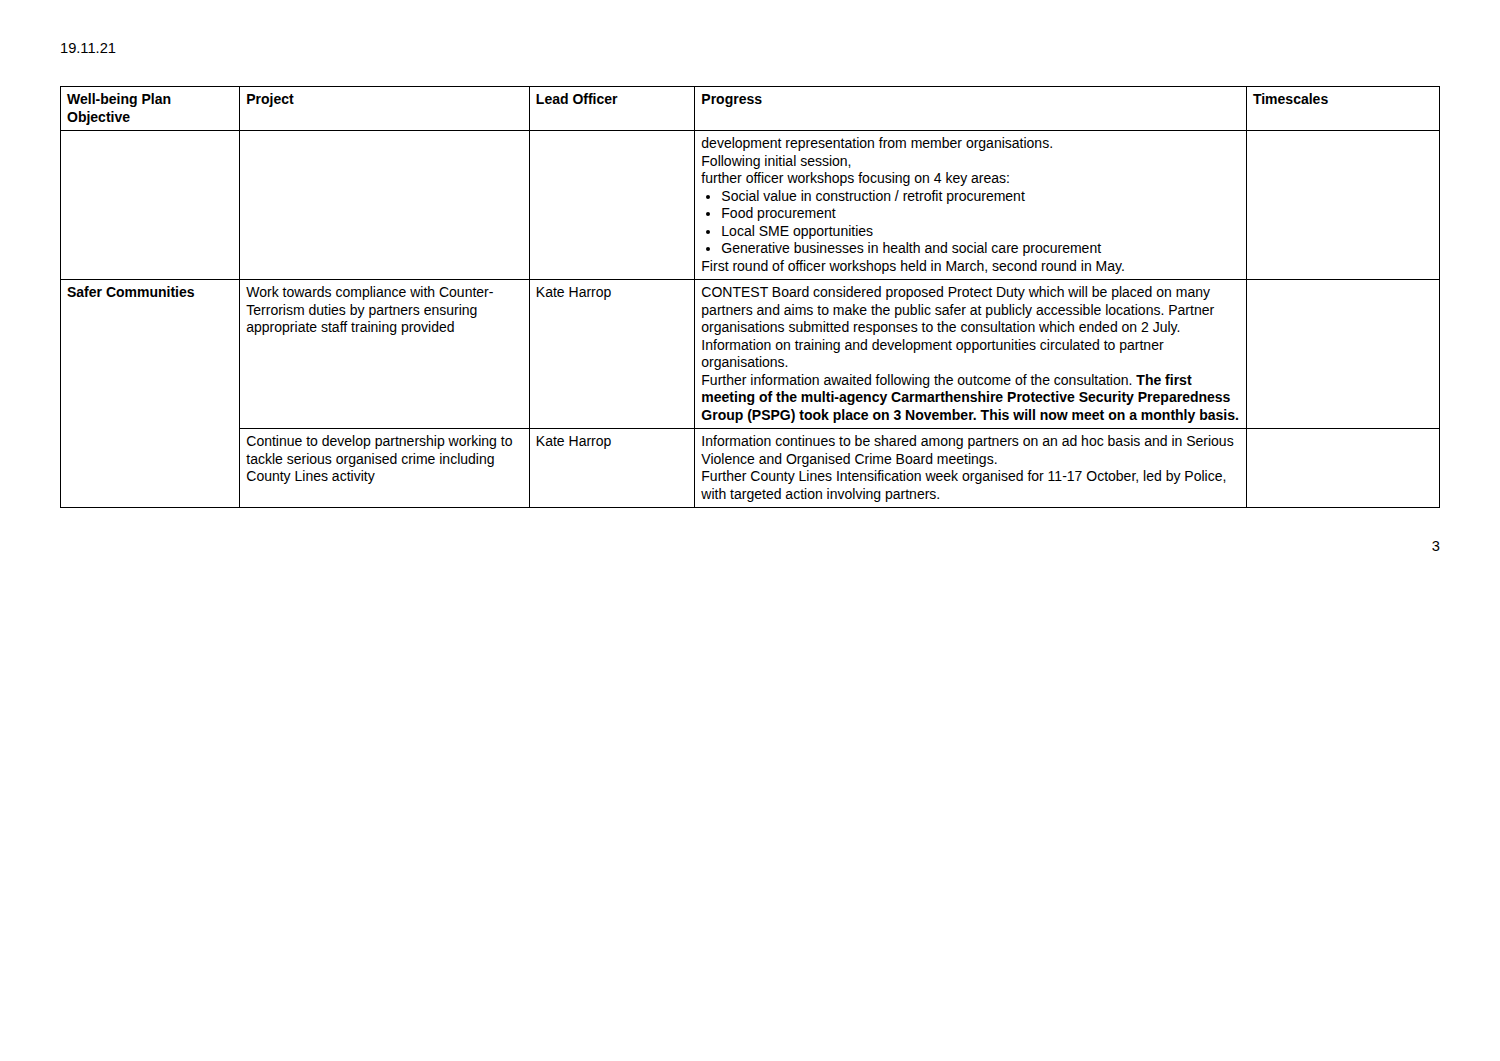19.11.21
| Well-being Plan Objective | Project | Lead Officer | Progress | Timescales |
| --- | --- | --- | --- | --- |
| | | | development representation from member organisations. Following initial session, further officer workshops focusing on 4 key areas: Social value in construction / retrofit procurement Food procurement Local SME opportunities Generative businesses in health and social care procurement First round of officer workshops held in March, second round in May. | |
| Safer Communities | Work towards compliance with Counter-Terrorism duties by partners ensuring appropriate staff training provided | Kate Harrop | CONTEST Board considered proposed Protect Duty which will be placed on many partners and aims to make the public safer at publicly accessible locations. Partner organisations submitted responses to the consultation which ended on 2 July. Information on training and development opportunities circulated to partner organisations. Further information awaited following the outcome of the consultation. The first meeting of the multi-agency Carmarthenshire Protective Security Preparedness Group (PSPG) took place on 3 November. This will now meet on a monthly basis. | |
| Continue to develop partnership working to tackle serious organised crime including County Lines activity | Kate Harrop | Information continues to be shared among partners on an ad hoc basis and in Serious Violence and Organised Crime Board meetings. Further County Lines Intensification week organised for 11-17 October, led by Police, with targeted action involving partners. | |
3